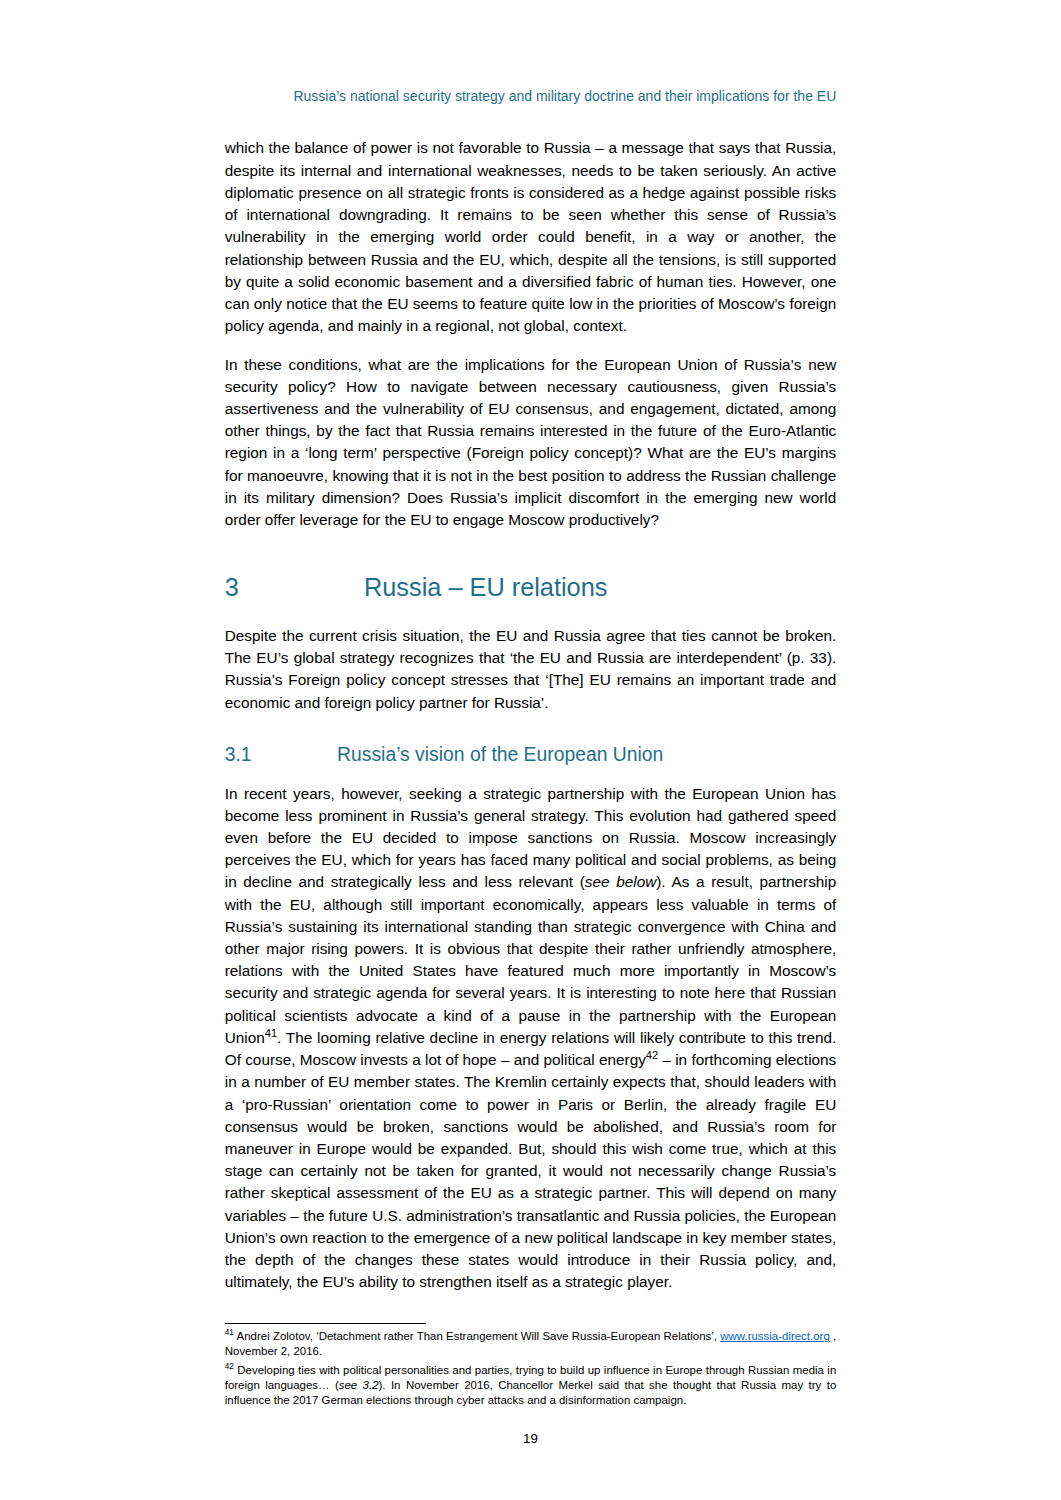Russia’s national security strategy and military doctrine and their implications for the EU
which the balance of power is not favorable to Russia – a message that says that Russia, despite its internal and international weaknesses, needs to be taken seriously. An active diplomatic presence on all strategic fronts is considered as a hedge against possible risks of international downgrading. It remains to be seen whether this sense of Russia’s vulnerability in the emerging world order could benefit, in a way or another, the relationship between Russia and the EU, which, despite all the tensions, is still supported by quite a solid economic basement and a diversified fabric of human ties. However, one can only notice that the EU seems to feature quite low in the priorities of Moscow’s foreign policy agenda, and mainly in a regional, not global, context.
In these conditions, what are the implications for the European Union of Russia’s new security policy? How to navigate between necessary cautiousness, given Russia’s assertiveness and the vulnerability of EU consensus, and engagement, dictated, among other things, by the fact that Russia remains interested in the future of the Euro-Atlantic region in a ‘long term’ perspective (Foreign policy concept)? What are the EU’s margins for manoeuvre, knowing that it is not in the best position to address the Russian challenge in its military dimension? Does Russia’s implicit discomfort in the emerging new world order offer leverage for the EU to engage Moscow productively?
3 Russia – EU relations
Despite the current crisis situation, the EU and Russia agree that ties cannot be broken. The EU’s global strategy recognizes that ‘the EU and Russia are interdependent’ (p. 33). Russia’s Foreign policy concept stresses that ‘[The] EU remains an important trade and economic and foreign policy partner for Russia’.
3.1 Russia’s vision of the European Union
In recent years, however, seeking a strategic partnership with the European Union has become less prominent in Russia’s general strategy. This evolution had gathered speed even before the EU decided to impose sanctions on Russia. Moscow increasingly perceives the EU, which for years has faced many political and social problems, as being in decline and strategically less and less relevant (see below). As a result, partnership with the EU, although still important economically, appears less valuable in terms of Russia’s sustaining its international standing than strategic convergence with China and other major rising powers. It is obvious that despite their rather unfriendly atmosphere, relations with the United States have featured much more importantly in Moscow’s security and strategic agenda for several years. It is interesting to note here that Russian political scientists advocate a kind of a pause in the partnership with the European Union41. The looming relative decline in energy relations will likely contribute to this trend. Of course, Moscow invests a lot of hope – and political energy42 – in forthcoming elections in a number of EU member states. The Kremlin certainly expects that, should leaders with a ‘pro-Russian’ orientation come to power in Paris or Berlin, the already fragile EU consensus would be broken, sanctions would be abolished, and Russia’s room for maneuver in Europe would be expanded. But, should this wish come true, which at this stage can certainly not be taken for granted, it would not necessarily change Russia’s rather skeptical assessment of the EU as a strategic partner. This will depend on many variables – the future U.S. administration’s transatlantic and Russia policies, the European Union’s own reaction to the emergence of a new political landscape in key member states, the depth of the changes these states would introduce in their Russia policy, and, ultimately, the EU’s ability to strengthen itself as a strategic player.
41 Andrei Zolotov, ‘Detachment rather Than Estrangement Will Save Russia-European Relations’, www.russia-direct.org , November 2, 2016.
42 Developing ties with political personalities and parties, trying to build up influence in Europe through Russian media in foreign languages… (see 3.2). In November 2016, Chancellor Merkel said that she thought that Russia may try to influence the 2017 German elections through cyber attacks and a disinformation campaign.
19